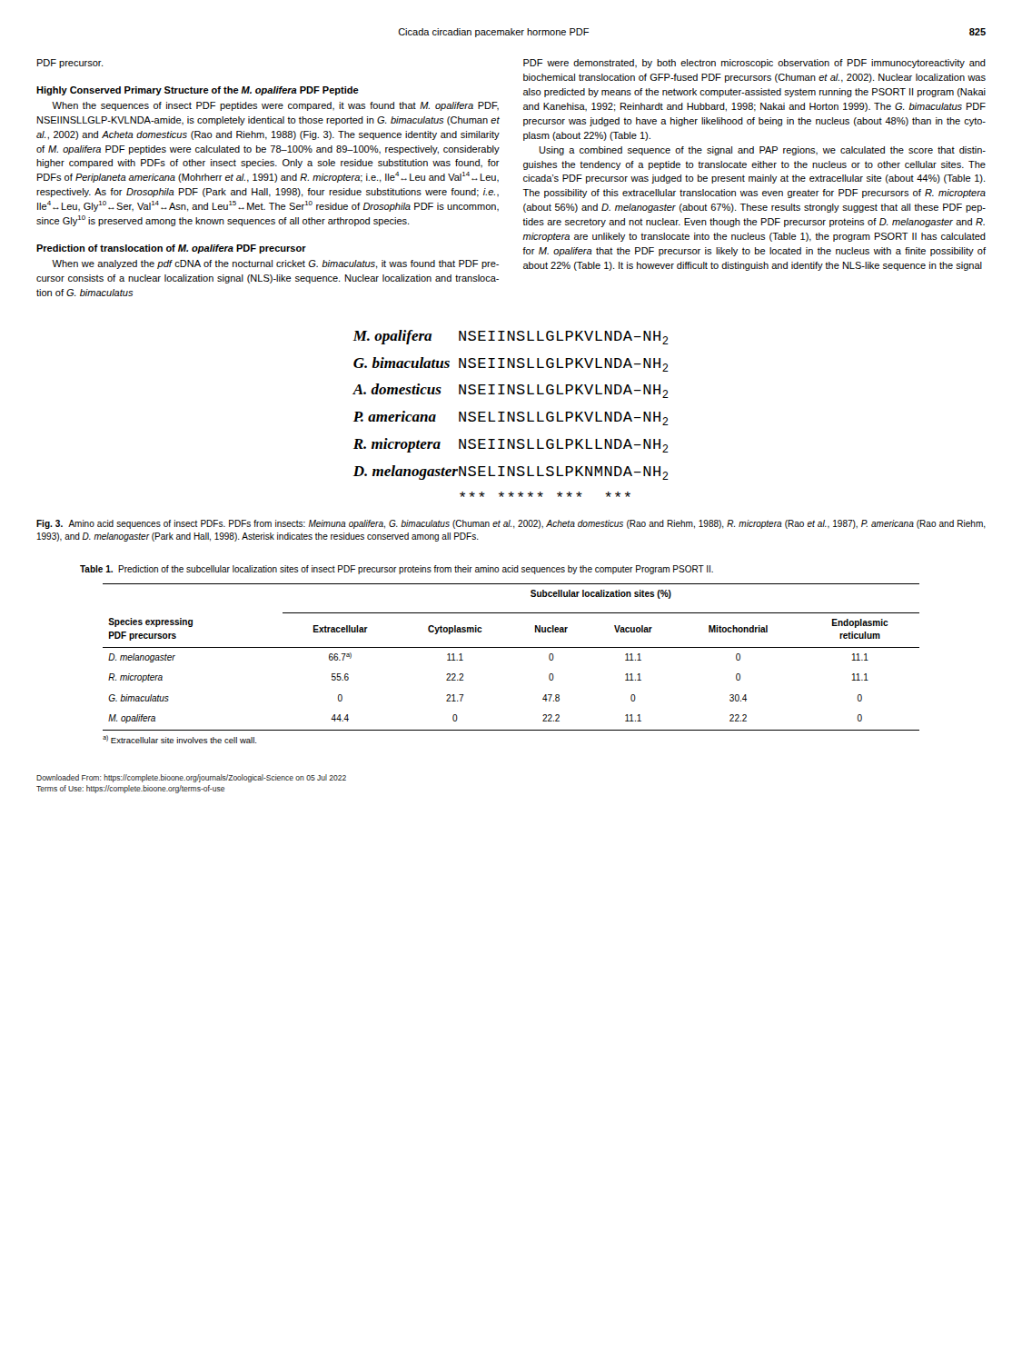Cicada circadian pacemaker hormone PDF
825
PDF precursor.
Highly Conserved Primary Structure of the M. opalifera PDF Peptide
When the sequences of insect PDF peptides were compared, it was found that M. opalifera PDF, NSEIINSLLGLP-KVLNDA-amide, is completely identical to those reported in G. bimaculatus (Chuman et al., 2002) and Acheta domesticus (Rao and Riehm, 1988) (Fig. 3). The sequence identity and similarity of M. opalifera PDF peptides were calculated to be 78–100% and 89–100%, respectively, considerably higher compared with PDFs of other insect species. Only a sole residue substitution was found, for PDFs of Periplaneta americana (Mohrherr et al., 1991) and R. microptera; i.e., Ile4↔Leu and Val14↔Leu, respectively. As for Drosophila PDF (Park and Hall, 1998), four residue substitutions were found; i.e., Ile4↔Leu, Gly10↔Ser, Val14↔Asn, and Leu15↔Met. The Ser10 residue of Drosophila PDF is uncommon, since Gly10 is preserved among the known sequences of all other arthropod species.
Prediction of translocation of M. opalifera PDF precursor
When we analyzed the pdf cDNA of the nocturnal cricket G. bimaculatus, it was found that PDF precursor consists of a nuclear localization signal (NLS)-like sequence. Nuclear localization and translocation of G. bimaculatus
PDF were demonstrated, by both electron microscopic observation of PDF immunocytoreactivity and biochemical translocation of GFP-fused PDF precursors (Chuman et al., 2002). Nuclear localization was also predicted by means of the network computer-assisted system running the PSORT II program (Nakai and Kanehisa, 1992; Reinhardt and Hubbard, 1998; Nakai and Horton 1999). The G. bimaculatus PDF precursor was judged to have a higher likelihood of being in the nucleus (about 48%) than in the cytoplasm (about 22%) (Table 1).
Using a combined sequence of the signal and PAP regions, we calculated the score that distinguishes the tendency of a peptide to translocate either to the nucleus or to other cellular sites. The cicada’s PDF precursor was judged to be present mainly at the extracellular site (about 44%) (Table 1). The possibility of this extracellular translocation was even greater for PDF precursors of R. microptera (about 56%) and D. melanogaster (about 67%). These results strongly suggest that all these PDF peptides are secretory and not nuclear. Even though the PDF precursor proteins of D. melanogaster and R. microptera are unlikely to translocate into the nucleus (Table 1), the program PSORT II has calculated for M. opalifera that the PDF precursor is likely to be located in the nucleus with a finite possibility of about 22% (Table 1). It is however difficult to distinguish and identify the NLS-like sequence in the signal
| M. opalifera | NSEIINSLLGLPKVLNDA–NH 2 |
| G. bimaculatus | NSEIINSLLGLPKVLNDA–NH 2 |
| A. domesticus | NSEIINSLLGLPKVLNDA–NH 2 |
| P. americana | NSELINSLLGLPKVLNDA–NH 2 |
| R. microptera | NSEIINSLLGLPKLLNDA–NH 2 |
| D. melanogaster | NSELINSLLSLPKNMNDA–NH 2 |
| | *** ***** *** *** |
Fig. 3. Amino acid sequences of insect PDFs. PDFs from insects: Meimuna opalifera, G. bimaculatus (Chuman et al., 2002), Acheta domesticus (Rao and Riehm, 1988), R. microptera (Rao et al., 1987), P. americana (Rao and Riehm, 1993), and D. melanogaster (Park and Hall, 1998). Asterisk indicates the residues conserved among all PDFs.
Table 1. Prediction of the subcellular localization sites of insect PDF precursor proteins from their amino acid sequences by the computer Program PSORT II.
| | Subcellular localization sites (%) |
| --- | --- |
| Species expressing PDF precursors | Extracellular | Cytoplasmic | Nuclear | Vacuolar | Mitochondrial | Endoplasmic reticulum |
| D. melanogaster | 66.7 a) | 11.1 | 0 | 11.1 | 0 | 11.1 |
| R. microptera | 55.6 | 22.2 | 0 | 11.1 | 0 | 11.1 |
| G. bimaculatus | 0 | 21.7 | 47.8 | 0 | 30.4 | 0 |
| M. opalifera | 44.4 | 0 | 22.2 | 11.1 | 22.2 | 0 |
a) Extracellular site involves the cell wall.
Downloaded From: https://complete.bioone.org/journals/Zoological-Science on 05 Jul 2022
Terms of Use: https://complete.bioone.org/terms-of-use